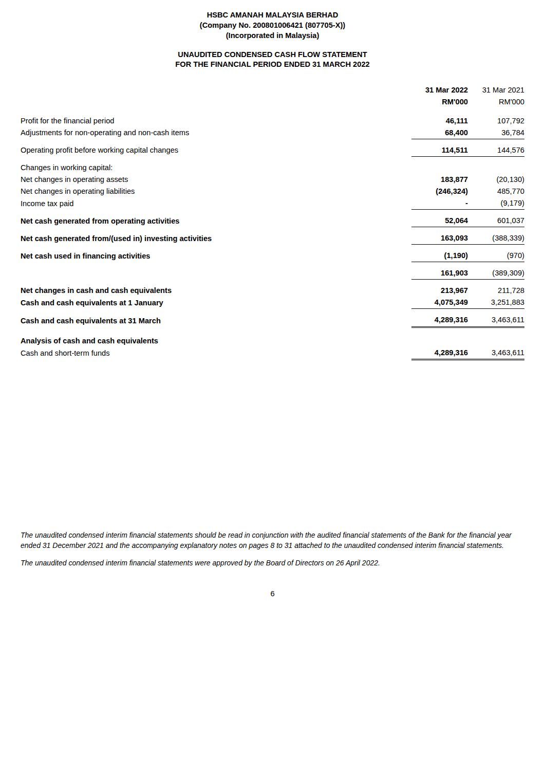HSBC AMANAH MALAYSIA BERHAD
(Company No. 200801006421 (807705-X))
(Incorporated in Malaysia)
UNAUDITED CONDENSED CASH FLOW STATEMENT
FOR THE FINANCIAL PERIOD ENDED 31 MARCH 2022
| | 31 Mar 2022 | 31 Mar 2021 |
| | RM'000 | RM'000 |
| Profit for the financial period | 46,111 | 107,792 |
| Adjustments for non-operating and non-cash items | 68,400 | 36,784 |
| Operating profit before working capital changes | 114,511 | 144,576 |
| Changes in working capital: | | |
| Net changes in operating assets | 183,877 | (20,130) |
| Net changes in operating liabilities | (246,324) | 485,770 |
| Income tax paid | - | (9,179) |
| Net cash generated from operating activities | 52,064 | 601,037 |
| Net cash generated from/(used in) investing activities | 163,093 | (388,339) |
| Net cash used in financing activities | (1,190) | (970) |
| | 161,903 | (389,309) |
| Net changes in cash and cash equivalents | 213,967 | 211,728 |
| Cash and cash equivalents at 1 January | 4,075,349 | 3,251,883 |
| Cash and cash equivalents at 31 March | 4,289,316 | 3,463,611 |
| Analysis of cash and cash equivalents | | |
| Cash and short-term funds | 4,289,316 | 3,463,611 |
The unaudited condensed interim financial statements should be read in conjunction with the audited financial statements of the Bank for the financial year ended 31 December 2021 and the accompanying explanatory notes on pages 8 to 31 attached to the unaudited condensed interim financial statements.
The unaudited condensed interim financial statements were approved by the Board of Directors on 26 April 2022.
6